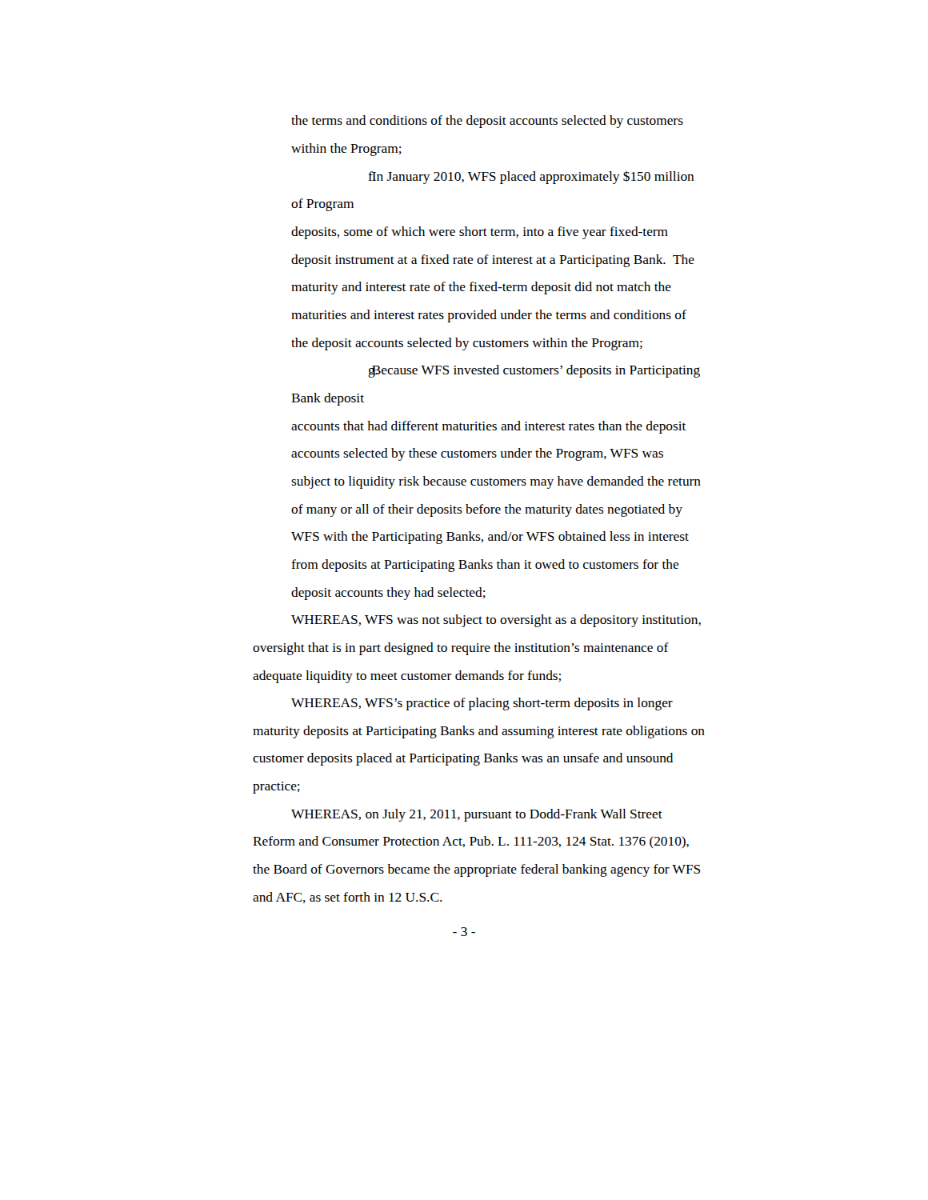the terms and conditions of the deposit accounts selected by customers within the Program;
f. In January 2010, WFS placed approximately $150 million of Program
deposits, some of which were short term, into a five year fixed-term deposit instrument at a fixed rate of interest at a Participating Bank. The maturity and interest rate of the fixed-term deposit did not match the maturities and interest rates provided under the terms and conditions of the deposit accounts selected by customers within the Program;
g. Because WFS invested customers’ deposits in Participating Bank deposit
accounts that had different maturities and interest rates than the deposit accounts selected by these customers under the Program, WFS was subject to liquidity risk because customers may have demanded the return of many or all of their deposits before the maturity dates negotiated by WFS with the Participating Banks, and/or WFS obtained less in interest from deposits at Participating Banks than it owed to customers for the deposit accounts they had selected;
WHEREAS, WFS was not subject to oversight as a depository institution, oversight that is in part designed to require the institution’s maintenance of adequate liquidity to meet customer demands for funds;
WHEREAS, WFS’s practice of placing short-term deposits in longer maturity deposits at Participating Banks and assuming interest rate obligations on customer deposits placed at Participating Banks was an unsafe and unsound practice;
WHEREAS, on July 21, 2011, pursuant to Dodd-Frank Wall Street Reform and Consumer Protection Act, Pub. L. 111-203, 124 Stat. 1376 (2010), the Board of Governors became the appropriate federal banking agency for WFS and AFC, as set forth in 12 U.S.C.
- 3 -